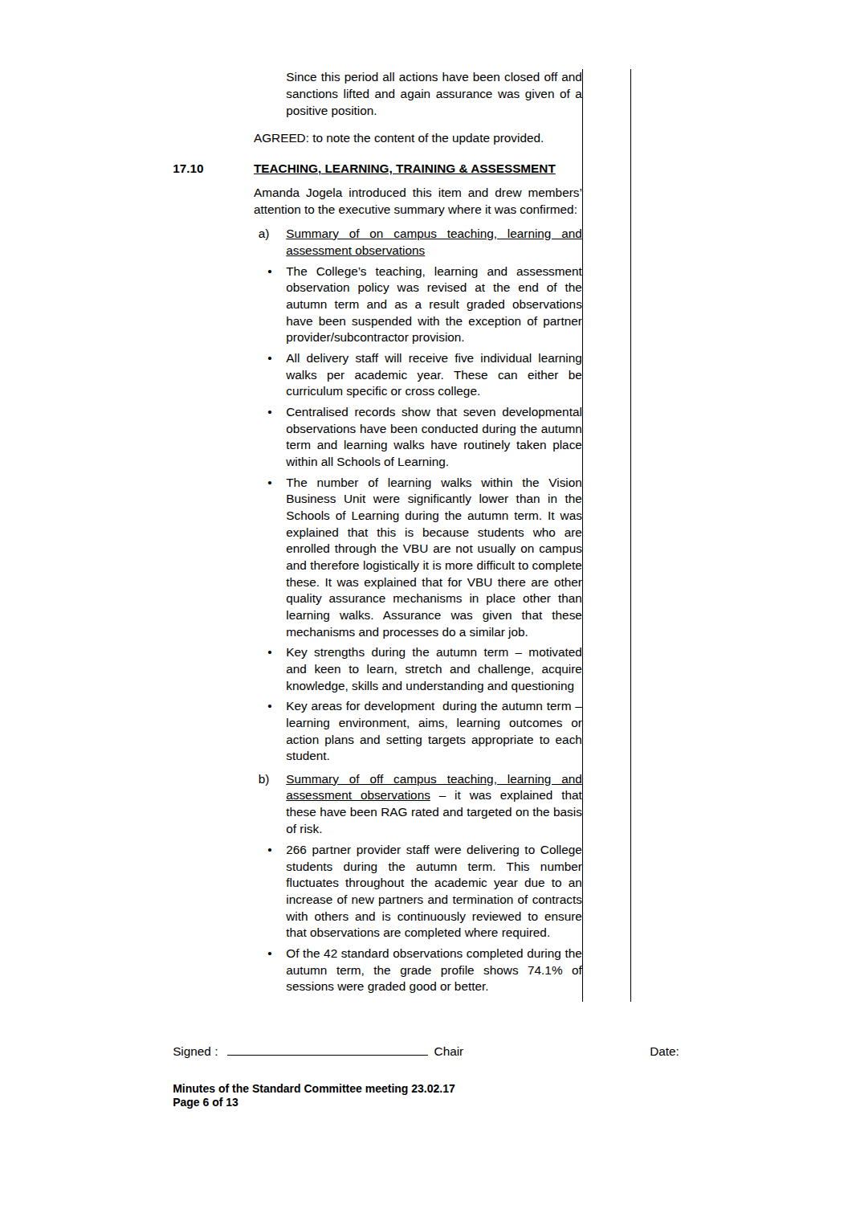| | Since this period all actions have been closed off and sanctions lifted and again assurance was given of a positive position. AGREED: to note the content of the update provided. | | |
| 17.10 | TEACHING, LEARNING, TRAINING & ASSESSMENT Amanda Jogela introduced this item and drew members’ attention to the executive summary where it was confirmed: a) Summary of on campus teaching, learning and assessment observations The College’s teaching, learning and assessment observation policy was revised at the end of the autumn term and as a result graded observations have been suspended with the exception of partner provider/subcontractor provision. All delivery staff will receive five individual learning walks per academic year. These can either be curriculum specific or cross college. Centralised records show that seven developmental observations have been conducted during the autumn term and learning walks have routinely taken place within all Schools of Learning. The number of learning walks within the Vision Business Unit were significantly lower than in the Schools of Learning during the autumn term. It was explained that this is because students who are enrolled through the VBU are not usually on campus and therefore logistically it is more difficult to complete these. It was explained that for VBU there are other quality assurance mechanisms in place other than learning walks. Assurance was given that these mechanisms and processes do a similar job. Key strengths during the autumn term – motivated and keen to learn, stretch and challenge, acquire knowledge, skills and understanding and questioning Key areas for development during the autumn term – learning environment, aims, learning outcomes or action plans and setting targets appropriate to each student. b) Summary of off campus teaching, learning and assessment observations – it was explained that these have been RAG rated and targeted on the basis of risk. 266 partner provider staff were delivering to College students during the autumn term. This number fluctuates throughout the academic year due to an increase of new partners and termination of contracts with others and is continuously reviewed to ensure that observations are completed where required. Of the 42 standard observations completed during the autumn term, the grade profile shows 74.1% of sessions were graded good or better. | | |
Signed : Chair
Date:
Minutes of the Standard Committee meeting 23.02.17
Page 6 of 13